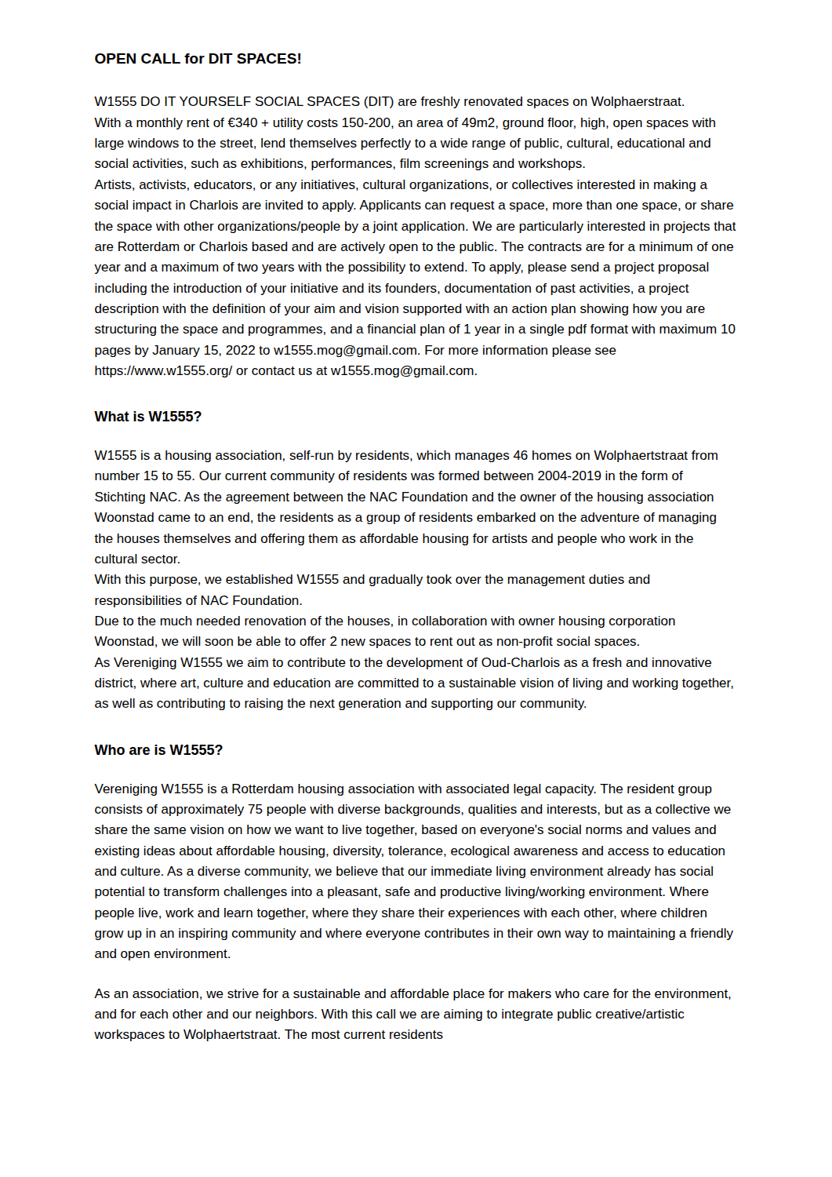OPEN CALL for DIT SPACES!
W1555 DO IT YOURSELF SOCIAL SPACES (DIT) are freshly renovated spaces on Wolphaerstraat.
With a monthly rent of €340 + utility costs 150-200, an area of 49m2, ground floor, high, open spaces with large windows to the street, lend themselves perfectly to a wide range of public, cultural, educational and social activities, such as exhibitions, performances, film screenings and workshops.
Artists, activists, educators, or any initiatives, cultural organizations, or collectives interested in making a social impact in Charlois are invited to apply. Applicants can request a space, more than one space, or share the space with other organizations/people by a joint application. We are particularly interested in projects that are Rotterdam or Charlois based and are actively open to the public. The contracts are for a minimum of one year and a maximum of two years with the possibility to extend. To apply, please send a project proposal including the introduction of your initiative and its founders, documentation of past activities, a project description with the definition of your aim and vision supported with an action plan showing how you are structuring the space and programmes, and a financial plan of 1 year in a single pdf format with maximum 10 pages by January 15, 2022 to w1555.mog@gmail.com. For more information please see https://www.w1555.org/ or contact us at w1555.mog@gmail.com.
What is W1555?
W1555 is a housing association, self-run by residents, which manages 46 homes on Wolphaertstraat from number 15 to 55. Our current community of residents was formed between 2004-2019 in the form of Stichting NAC. As the agreement between the NAC Foundation and the owner of the housing association Woonstad came to an end, the residents as a group of residents embarked on the adventure of managing the houses themselves and offering them as affordable housing for artists and people who work in the cultural sector.
With this purpose, we established W1555 and gradually took over the management duties and responsibilities of NAC Foundation.
Due to the much needed renovation of the houses, in collaboration with owner housing corporation Woonstad, we will soon be able to offer 2 new spaces to rent out as non-profit social spaces.
As Vereniging W1555 we aim to contribute to the development of Oud-Charlois as a fresh and innovative district, where art, culture and education are committed to a sustainable vision of living and working together, as well as contributing to raising the next generation and supporting our community.
Who are is W1555?
Vereniging W1555 is a Rotterdam housing association with associated legal capacity. The resident group consists of approximately 75 people with diverse backgrounds, qualities and interests, but as a collective we share the same vision on how we want to live together, based on everyone's social norms and values and existing ideas about affordable housing, diversity, tolerance, ecological awareness and access to education and culture. As a diverse community, we believe that our immediate living environment already has social potential to transform challenges into a pleasant, safe and productive living/working environment. Where people live, work and learn together, where they share their experiences with each other, where children grow up in an inspiring community and where everyone contributes in their own way to maintaining a friendly and open environment.
As an association, we strive for a sustainable and affordable place for makers who care for the environment, and for each other and our neighbors. With this call we are aiming to integrate public creative/artistic workspaces to Wolphaertstraat. The most current residents